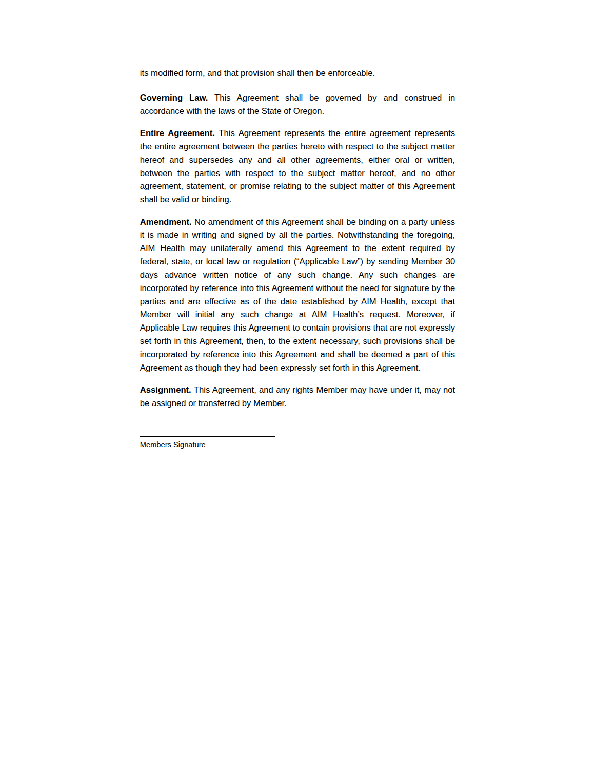its modified form, and that provision shall then be enforceable.
Governing Law. This Agreement shall be governed by and construed in accordance with the laws of the State of Oregon.
Entire Agreement. This Agreement represents the entire agreement represents the entire agreement between the parties hereto with respect to the subject matter hereof and supersedes any and all other agreements, either oral or written, between the parties with respect to the subject matter hereof, and no other agreement, statement, or promise relating to the subject matter of this Agreement shall be valid or binding.
Amendment. No amendment of this Agreement shall be binding on a party unless it is made in writing and signed by all the parties. Notwithstanding the foregoing, AIM Health may unilaterally amend this Agreement to the extent required by federal, state, or local law or regulation (“Applicable Law”) by sending Member 30 days advance written notice of any such change. Any such changes are incorporated by reference into this Agreement without the need for signature by the parties and are effective as of the date established by AIM Health, except that Member will initial any such change at AIM Health’s request. Moreover, if Applicable Law requires this Agreement to contain provisions that are not expressly set forth in this Agreement, then, to the extent necessary, such provisions shall be incorporated by reference into this Agreement and shall be deemed a part of this Agreement as though they had been expressly set forth in this Agreement.
Assignment. This Agreement, and any rights Member may have under it, may not be assigned or transferred by Member.
Members Signature